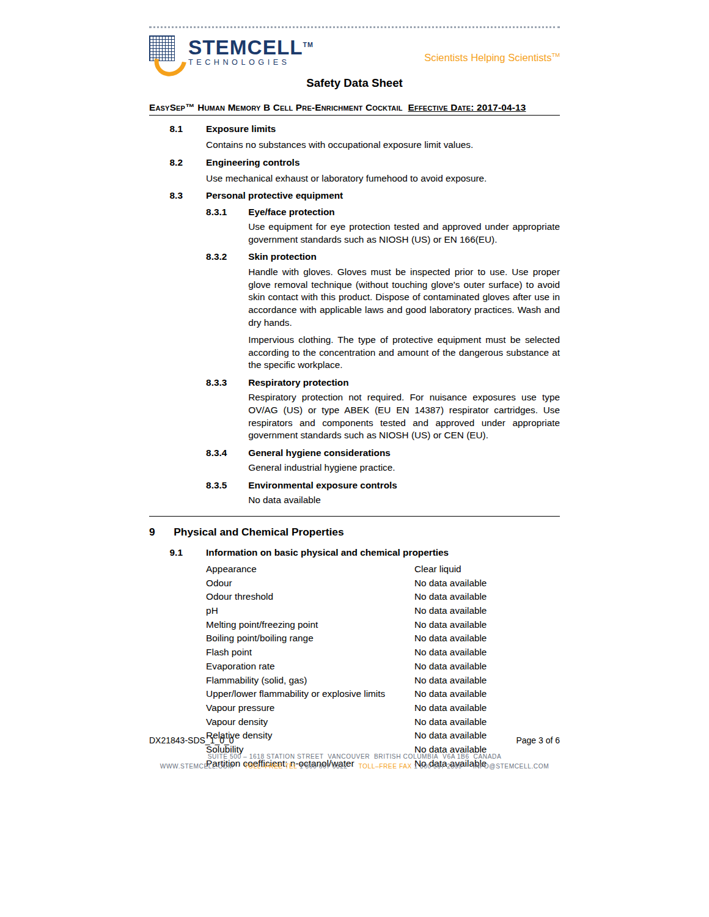STEMCELLTM
TECHNOLOGIES
Scientists Helping ScientistsTM
Safety Data Sheet
EasySep™ Human Memory B Cell Pre-Enrichment Cocktail Effective Date: 2017-04-13
8.1
Exposure limits
Contains no substances with occupational exposure limit values.
8.2
Engineering controls
Use mechanical exhaust or laboratory fumehood to avoid exposure.
8.3
Personal protective equipment
8.3.1
Eye/face protection
Use equipment for eye protection tested and approved under appropriate government standards such as NIOSH (US) or EN 166(EU).
8.3.2
Skin protection
Handle with gloves. Gloves must be inspected prior to use. Use proper glove removal technique (without touching glove's outer surface) to avoid skin contact with this product. Dispose of contaminated gloves after use in accordance with applicable laws and good laboratory practices. Wash and dry hands.
Impervious clothing. The type of protective equipment must be selected according to the concentration and amount of the dangerous substance at the specific workplace.
8.3.3
Respiratory protection
Respiratory protection not required. For nuisance exposures use type OV/AG (US) or type ABEK (EU EN 14387) respirator cartridges. Use respirators and components tested and approved under appropriate government standards such as NIOSH (US) or CEN (EU).
8.3.4
General hygiene considerations
General industrial hygiene practice.
8.3.5
Environmental exposure controls
No data available
9 Physical and Chemical Properties
9.1
Information on basic physical and chemical properties
| Appearance | Clear liquid |
| Odour | No data available |
| Odour threshold | No data available |
| pH | No data available |
| Melting point/freezing point | No data available |
| Boiling point/boiling range | No data available |
| Flash point | No data available |
| Evaporation rate | No data available |
| Flammability (solid, gas) | No data available |
| Upper/lower flammability or explosive limits | No data available |
| Vapour pressure | No data available |
| Vapour density | No data available |
| Relative density | No data available |
| Solubility | No data available |
| Partition coefficient: n-octanol/water | No data available |
DX21843-SDS_1_0_0
Page 3 of 6
SUITE 500 – 1618 STATION STREET VANCOUVER BRITISH COLUMBIA V6A 1B6 CANADA
WWW.STEMCELL.COM · TOLL–FREE TEL 1 800 667 0322 · TOLL–FREE FAX 1 800 567 2899 · INFO@STEMCELL.COM